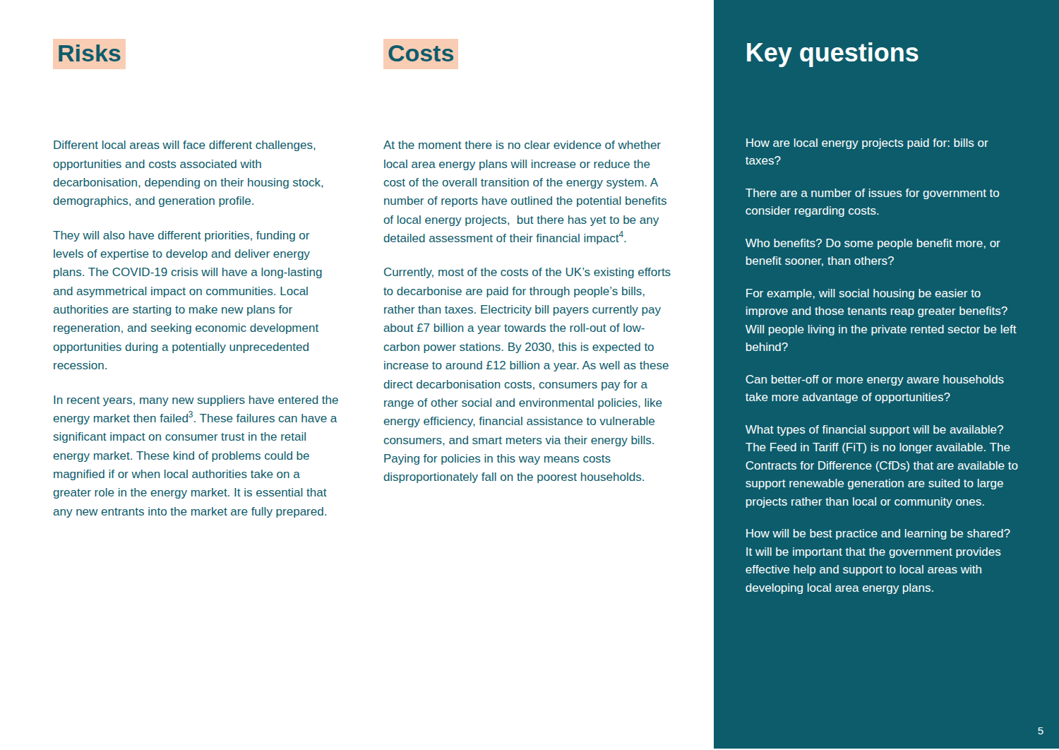Risks
Different local areas will face different challenges, opportunities and costs associated with decarbonisation, depending on their housing stock, demographics, and generation profile.
They will also have different priorities, funding or levels of expertise to develop and deliver energy plans. The COVID-19 crisis will have a long-lasting and asymmetrical impact on communities. Local authorities are starting to make new plans for regeneration, and seeking economic development opportunities during a potentially unprecedented recession.
In recent years, many new suppliers have entered the energy market then failed3. These failures can have a significant impact on consumer trust in the retail energy market. These kind of problems could be magnified if or when local authorities take on a greater role in the energy market. It is essential that any new entrants into the market are fully prepared.
Costs
At the moment there is no clear evidence of whether local area energy plans will increase or reduce the cost of the overall transition of the energy system. A number of reports have outlined the potential benefits of local energy projects, but there has yet to be any detailed assessment of their financial impact4.
Currently, most of the costs of the UK’s existing efforts to decarbonise are paid for through people’s bills, rather than taxes. Electricity bill payers currently pay about £7 billion a year towards the roll-out of low-carbon power stations. By 2030, this is expected to increase to around £12 billion a year. As well as these direct decarbonisation costs, consumers pay for a range of other social and environmental policies, like energy efficiency, financial assistance to vulnerable consumers, and smart meters via their energy bills. Paying for policies in this way means costs disproportionately fall on the poorest households.
Key questions
How are local energy projects paid for: bills or taxes?
There are a number of issues for government to consider regarding costs.
Who benefits? Do some people benefit more, or benefit sooner, than others?
For example, will social housing be easier to improve and those tenants reap greater benefits? Will people living in the private rented sector be left behind?
Can better-off or more energy aware households take more advantage of opportunities?
What types of financial support will be available? The Feed in Tariff (FiT) is no longer available. The Contracts for Difference (CfDs) that are available to support renewable generation are suited to large projects rather than local or community ones.
How will be best practice and learning be shared? It will be important that the government provides effective help and support to local areas with developing local area energy plans.
5